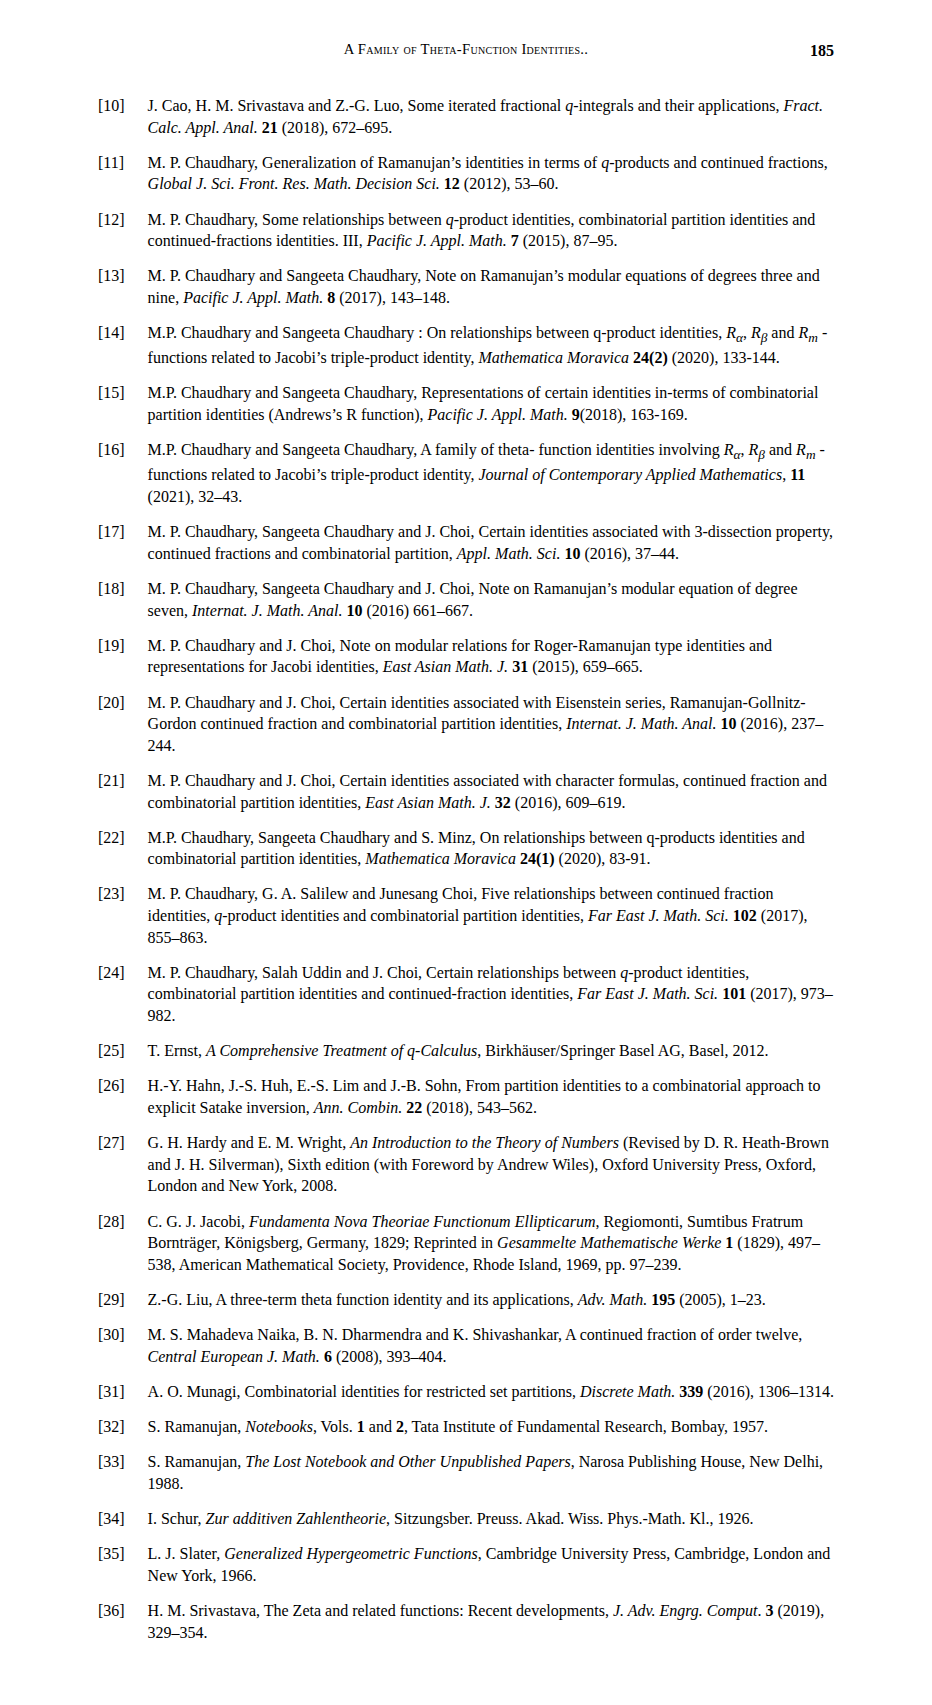A Family of Theta-Function Identities.. 185
[10] J. Cao, H. M. Srivastava and Z.-G. Luo, Some iterated fractional q-integrals and their applications, Fract. Calc. Appl. Anal. 21 (2018), 672–695.
[11] M. P. Chaudhary, Generalization of Ramanujan’s identities in terms of q-products and continued fractions, Global J. Sci. Front. Res. Math. Decision Sci. 12 (2012), 53–60.
[12] M. P. Chaudhary, Some relationships between q-product identities, combinatorial partition identities and continued-fractions identities. III, Pacific J. Appl. Math. 7 (2015), 87–95.
[13] M. P. Chaudhary and Sangeeta Chaudhary, Note on Ramanujan’s modular equations of degrees three and nine, Pacific J. Appl. Math. 8 (2017), 143–148.
[14] M.P. Chaudhary and Sangeeta Chaudhary : On relationships between q-product identities, Rα, Rβ and Rm -functions related to Jacobi’s triple-product identity, Mathematica Moravica 24(2) (2020), 133-144.
[15] M.P. Chaudhary and Sangeeta Chaudhary, Representations of certain identities in-terms of combinatorial partition identities (Andrews’s R function), Pacific J. Appl. Math. 9(2018), 163-169.
[16] M.P. Chaudhary and Sangeeta Chaudhary, A family of theta- function identities involving Rα, Rβ and Rm -functions related to Jacobi’s triple-product identity, Journal of Contemporary Applied Mathematics, 11 (2021), 32–43.
[17] M. P. Chaudhary, Sangeeta Chaudhary and J. Choi, Certain identities associated with 3-dissection property, continued fractions and combinatorial partition, Appl. Math. Sci. 10 (2016), 37–44.
[18] M. P. Chaudhary, Sangeeta Chaudhary and J. Choi, Note on Ramanujan’s modular equation of degree seven, Internat. J. Math. Anal. 10 (2016) 661–667.
[19] M. P. Chaudhary and J. Choi, Note on modular relations for Roger-Ramanujan type identities and representations for Jacobi identities, East Asian Math. J. 31 (2015), 659–665.
[20] M. P. Chaudhary and J. Choi, Certain identities associated with Eisenstein series, Ramanujan-Gollnitz-Gordon continued fraction and combinatorial partition identities, Internat. J. Math. Anal. 10 (2016), 237–244.
[21] M. P. Chaudhary and J. Choi, Certain identities associated with character formulas, continued fraction and combinatorial partition identities, East Asian Math. J. 32 (2016), 609–619.
[22] M.P. Chaudhary, Sangeeta Chaudhary and S. Minz, On relationships between q-products identities and combinatorial partition identities, Mathematica Moravica 24(1) (2020), 83-91.
[23] M. P. Chaudhary, G. A. Salilew and Junesang Choi, Five relationships between continued fraction identities, q-product identities and combinatorial partition identities, Far East J. Math. Sci. 102 (2017), 855–863.
[24] M. P. Chaudhary, Salah Uddin and J. Choi, Certain relationships between q-product identities, combinatorial partition identities and continued-fraction identities, Far East J. Math. Sci. 101 (2017), 973–982.
[25] T. Ernst, A Comprehensive Treatment of q-Calculus, Birkhäuser/Springer Basel AG, Basel, 2012.
[26] H.-Y. Hahn, J.-S. Huh, E.-S. Lim and J.-B. Sohn, From partition identities to a combinatorial approach to explicit Satake inversion, Ann. Combin. 22 (2018), 543–562.
[27] G. H. Hardy and E. M. Wright, An Introduction to the Theory of Numbers (Revised by D. R. Heath-Brown and J. H. Silverman), Sixth edition (with Foreword by Andrew Wiles), Oxford University Press, Oxford, London and New York, 2008.
[28] C. G. J. Jacobi, Fundamenta Nova Theoriae Functionum Ellipticarum, Regiomonti, Sumtibus Fratrum Bornträger, Königsberg, Germany, 1829; Reprinted in Gesammelte Mathematische Werke 1 (1829), 497–538, American Mathematical Society, Providence, Rhode Island, 1969, pp. 97–239.
[29] Z.-G. Liu, A three-term theta function identity and its applications, Adv. Math. 195 (2005), 1–23.
[30] M. S. Mahadeva Naika, B. N. Dharmendra and K. Shivashankar, A continued fraction of order twelve, Central European J. Math. 6 (2008), 393–404.
[31] A. O. Munagi, Combinatorial identities for restricted set partitions, Discrete Math. 339 (2016), 1306–1314.
[32] S. Ramanujan, Notebooks, Vols. 1 and 2, Tata Institute of Fundamental Research, Bombay, 1957.
[33] S. Ramanujan, The Lost Notebook and Other Unpublished Papers, Narosa Publishing House, New Delhi, 1988.
[34] I. Schur, Zur additiven Zahlentheorie, Sitzungsber. Preuss. Akad. Wiss. Phys.-Math. Kl., 1926.
[35] L. J. Slater, Generalized Hypergeometric Functions, Cambridge University Press, Cambridge, London and New York, 1966.
[36] H. M. Srivastava, The Zeta and related functions: Recent developments, J. Adv. Engrg. Comput. 3 (2019), 329–354.